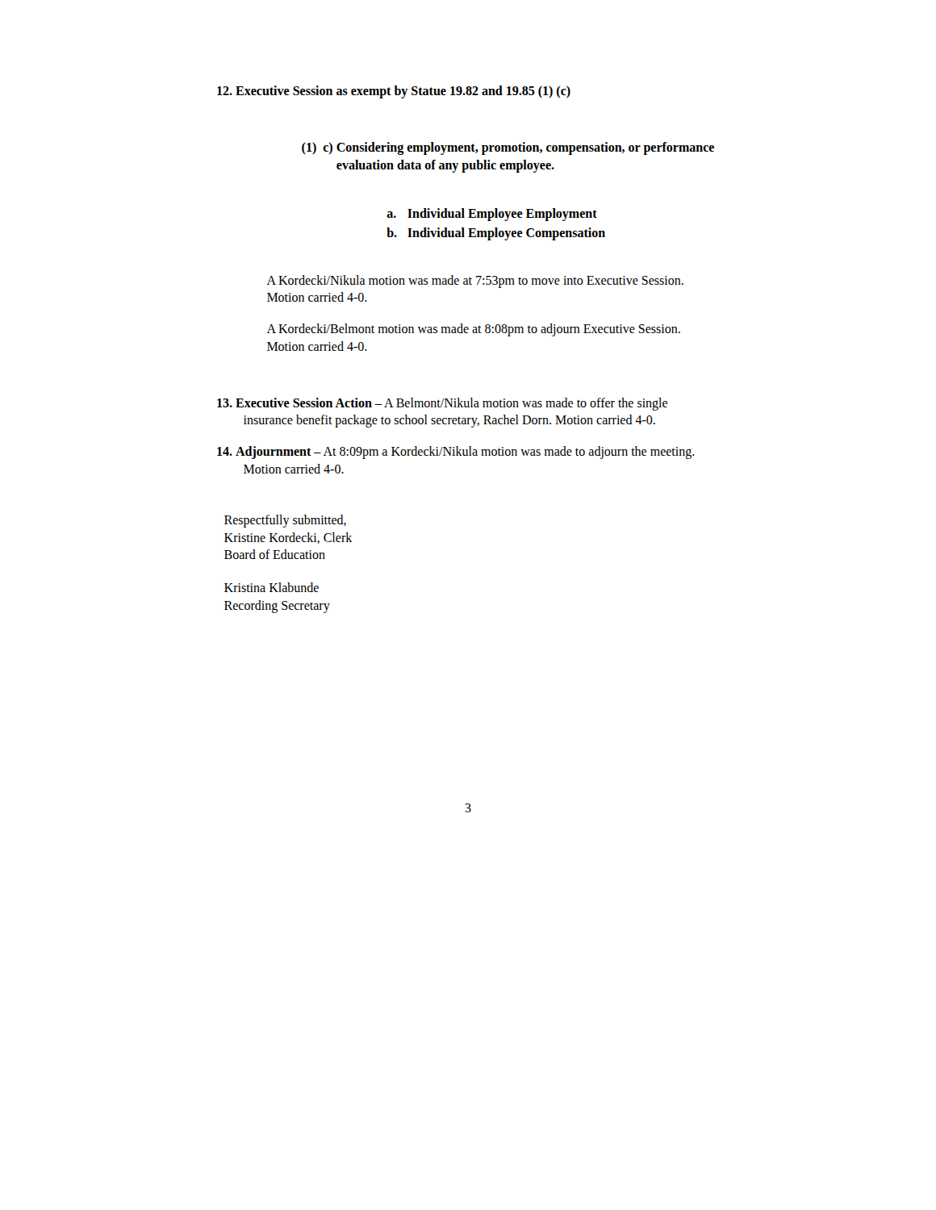12. Executive Session as exempt by Statue 19.82 and 19.85 (1) (c)
(1) c) Considering employment, promotion, compensation, or performance evaluation data of any public employee.
a. Individual Employee Employment
b. Individual Employee Compensation
A Kordecki/Nikula motion was made at 7:53pm to move into Executive Session.
Motion carried 4-0.
A Kordecki/Belmont motion was made at 8:08pm to adjourn Executive Session.
Motion carried 4-0.
13. Executive Session Action – A Belmont/Nikula motion was made to offer the single insurance benefit package to school secretary, Rachel Dorn. Motion carried 4-0.
14. Adjournment – At 8:09pm a Kordecki/Nikula motion was made to adjourn the meeting.
Motion carried 4-0.
Respectfully submitted,
Kristine Kordecki, Clerk
Board of Education
Kristina Klabunde
Recording Secretary
3